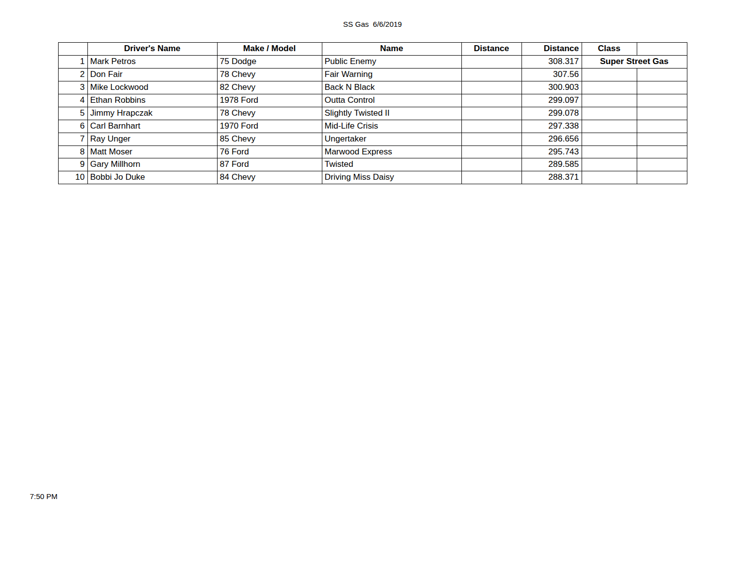SS Gas 6/6/2019
| | Driver's Name | Make / Model | Name | Distance | Distance | Class | |
| --- | --- | --- | --- | --- | --- | --- | --- |
| 1 | Mark Petros | 75 Dodge | Public Enemy | | 308.317 | Super Street Gas |
| 2 | Don Fair | 78 Chevy | Fair Warning | | 307.56 | | |
| 3 | Mike Lockwood | 82 Chevy | Back N Black | | 300.903 | | |
| 4 | Ethan Robbins | 1978 Ford | Outta Control | | 299.097 | | |
| 5 | Jimmy Hrapczak | 78 Chevy | Slightly Twisted II | | 299.078 | | |
| 6 | Carl Barnhart | 1970 Ford | Mid-Life Crisis | | 297.338 | | |
| 7 | Ray Unger | 85 Chevy | Ungertaker | | 296.656 | | |
| 8 | Matt Moser | 76 Ford | Marwood Express | | 295.743 | | |
| 9 | Gary Millhorn | 87 Ford | Twisted | | 289.585 | | |
| 10 | Bobbi Jo Duke | 84 Chevy | Driving Miss Daisy | | 288.371 | | |
7:50 PM